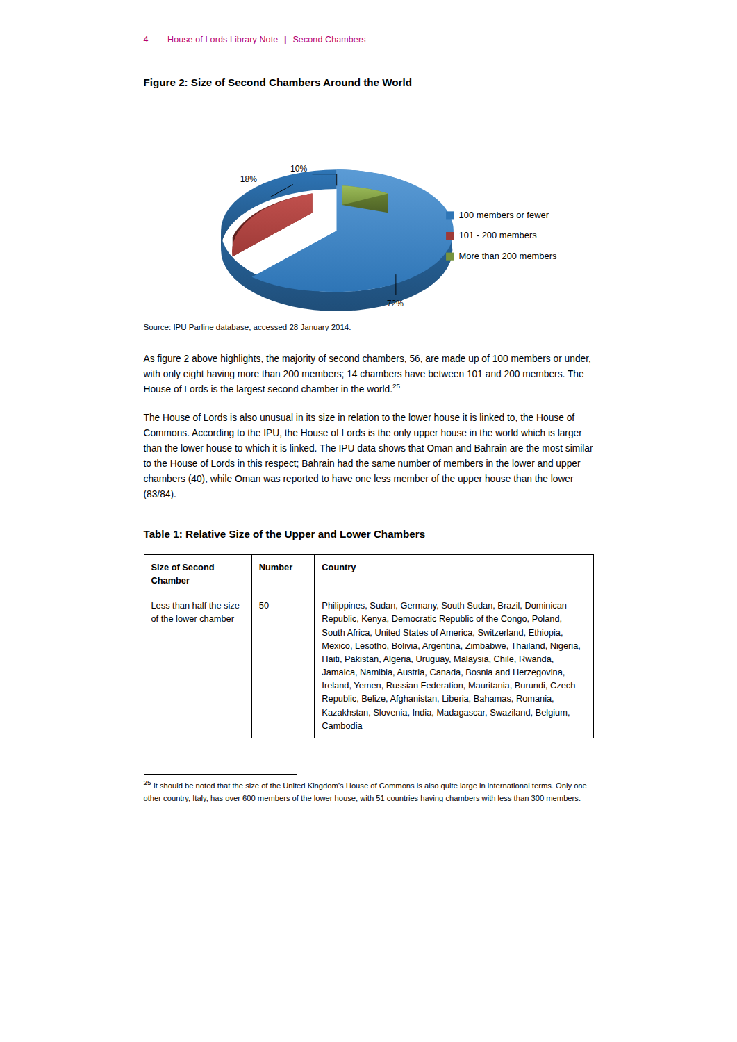4 House of Lords Library Note|Second Chambers
Figure 2: Size of Second Chambers Around the World
18% 10% 72% 100 members or fewer 101 - 200 members More than 200 members
Source: IPU Parline database, accessed 28 January 2014.
As figure 2 above highlights, the majority of second chambers, 56, are made up of 100 members or under, with only eight having more than 200 members; 14 chambers have between 101 and 200 members. The House of Lords is the largest second chamber in the world.25
The House of Lords is also unusual in its size in relation to the lower house it is linked to, the House of Commons. According to the IPU, the House of Lords is the only upper house in the world which is larger than the lower house to which it is linked. The IPU data shows that Oman and Bahrain are the most similar to the House of Lords in this respect; Bahrain had the same number of members in the lower and upper chambers (40), while Oman was reported to have one less member of the upper house than the lower (83/84).
Table 1: Relative Size of the Upper and Lower Chambers
| Size of Second Chamber | Number | Country |
| --- | --- | --- |
| Less than half the size of the lower chamber | 50 | Philippines, Sudan, Germany, South Sudan, Brazil, Dominican Republic, Kenya, Democratic Republic of the Congo, Poland, South Africa, United States of America, Switzerland, Ethiopia, Mexico, Lesotho, Bolivia, Argentina, Zimbabwe, Thailand, Nigeria, Haiti, Pakistan, Algeria, Uruguay, Malaysia, Chile, Rwanda, Jamaica, Namibia, Austria, Canada, Bosnia and Herzegovina, Ireland, Yemen, Russian Federation, Mauritania, Burundi, Czech Republic, Belize, Afghanistan, Liberia, Bahamas, Romania, Kazakhstan, Slovenia, India, Madagascar, Swaziland, Belgium, Cambodia |
25 It should be noted that the size of the United Kingdom’s House of Commons is also quite large in international terms. Only one other country, Italy, has over 600 members of the lower house, with 51 countries having chambers with less than 300 members.